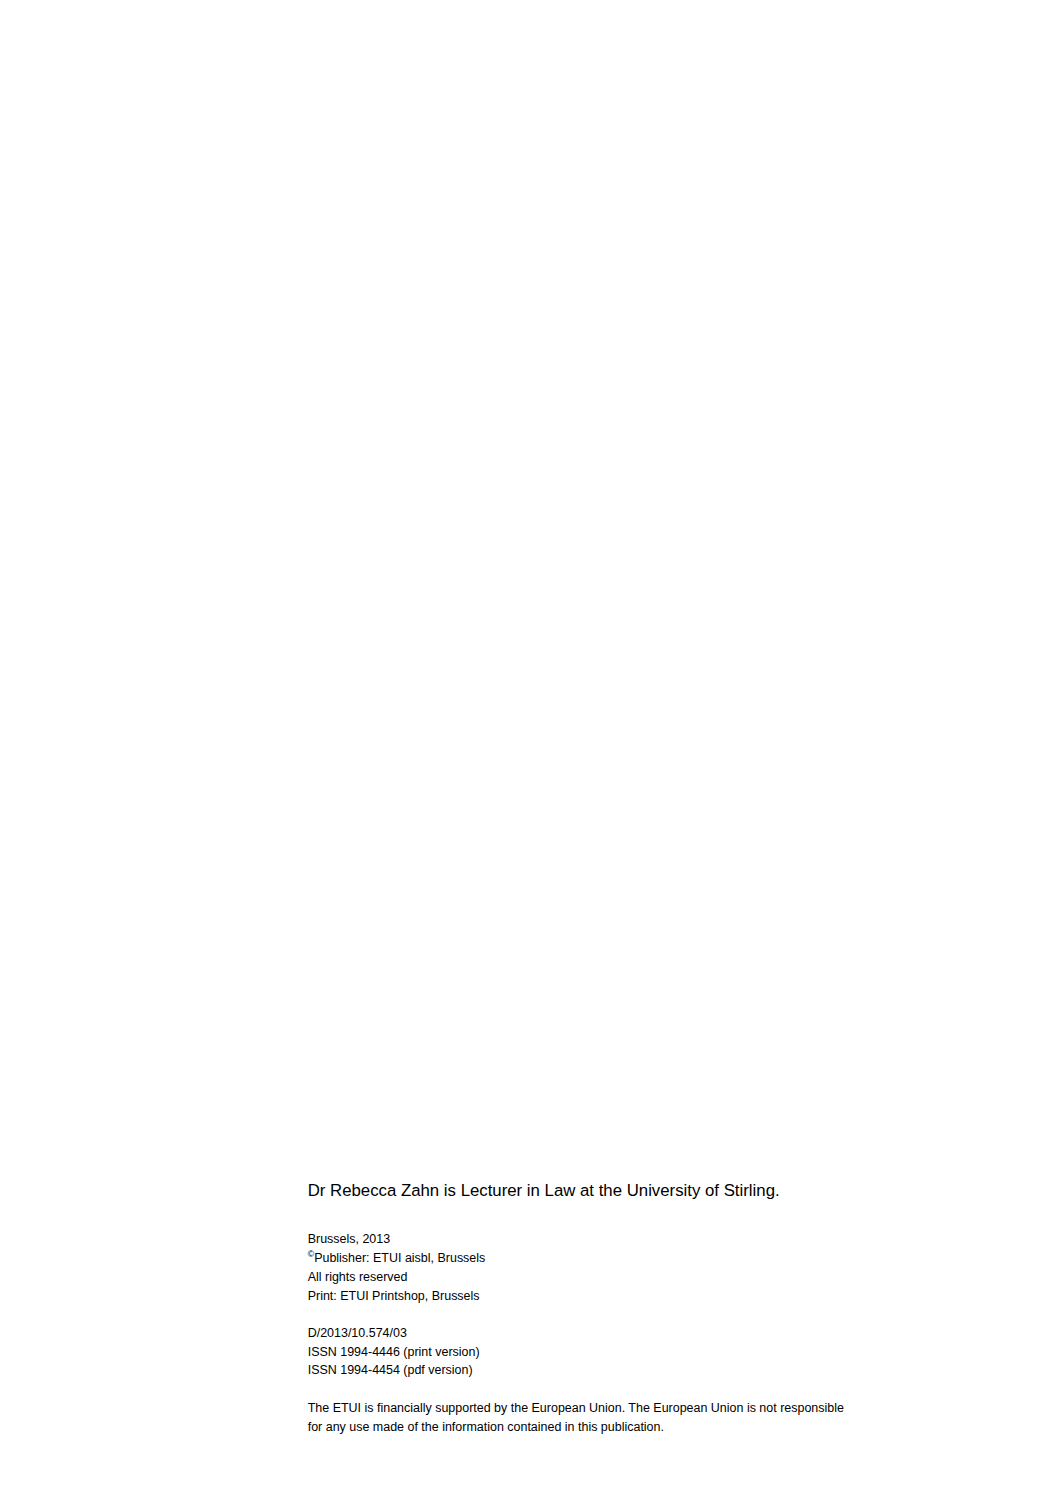Dr Rebecca Zahn is Lecturer in Law at the University of Stirling.
Brussels, 2013
©Publisher: ETUI aisbl, Brussels
All rights reserved
Print: ETUI Printshop, Brussels
D/2013/10.574/03
ISSN 1994-4446 (print version)
ISSN 1994-4454 (pdf version)
The ETUI is financially supported by the European Union. The European Union is not responsible for any use made of the information contained in this publication.